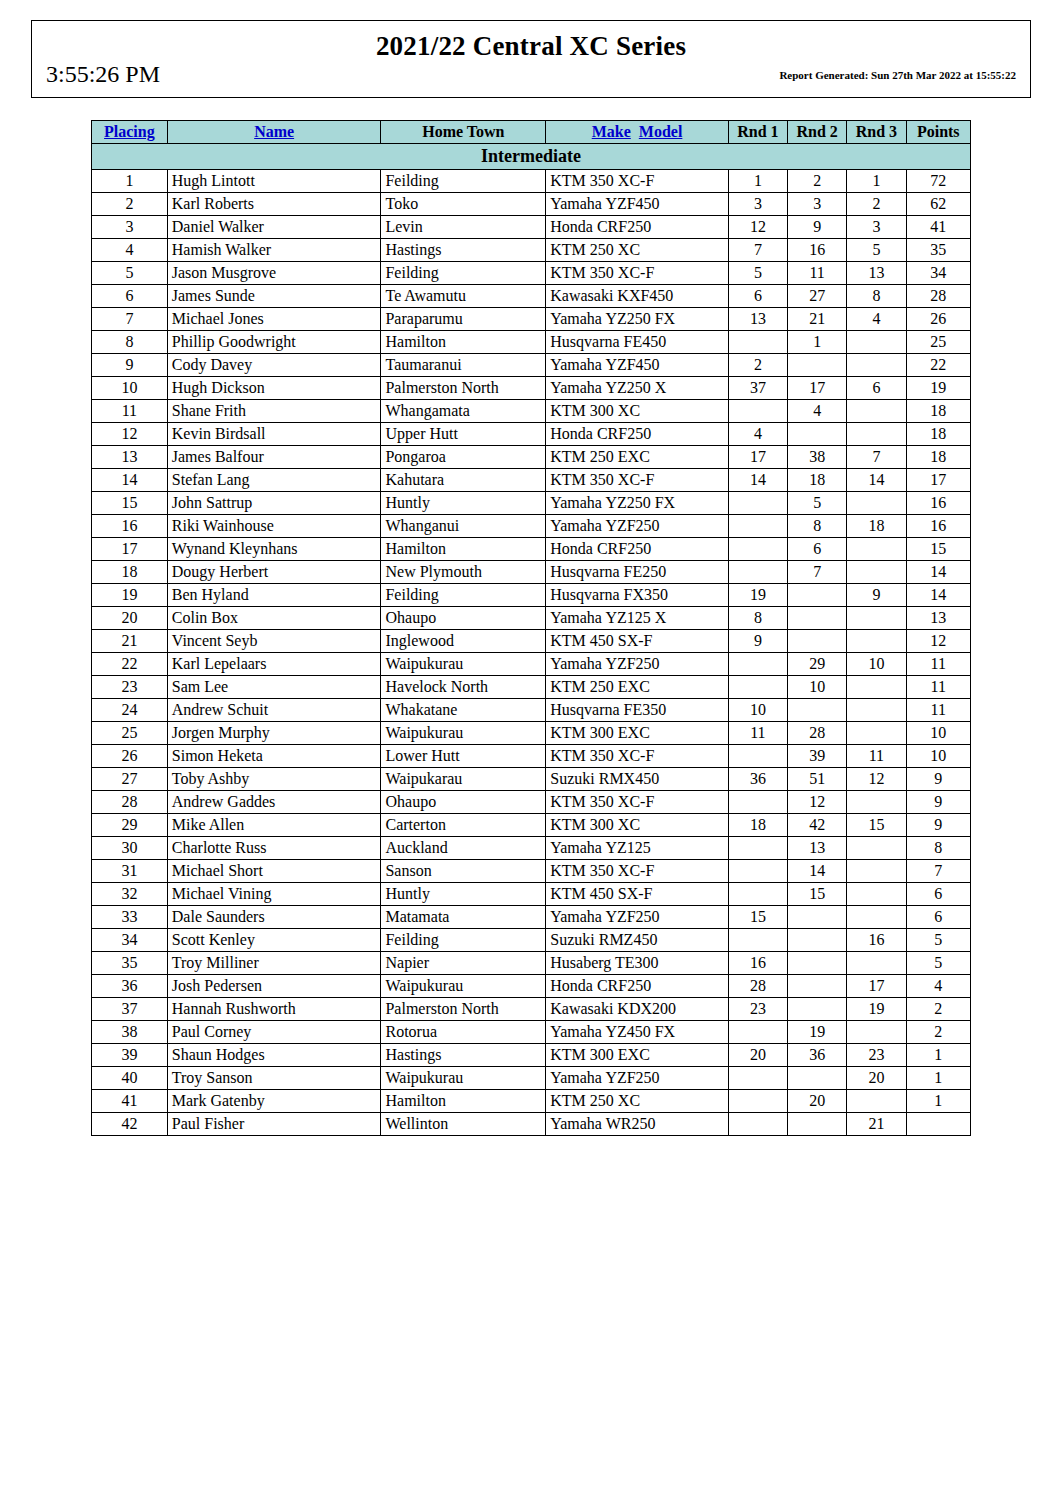2021/22 Central XC Series
3:55:26 PM
Report Generated: Sun 27th Mar 2022 at 15:55:22
| Intermediate |
| Placing | Name | Home Town | Make Model | Rnd 1 | Rnd 2 | Rnd 3 | Points |
| 1 | Hugh Lintott | Feilding | KTM 350 XC-F | 1 | 2 | 1 | 72 |
| 2 | Karl Roberts | Toko | Yamaha YZF450 | 3 | 3 | 2 | 62 |
| 3 | Daniel Walker | Levin | Honda CRF250 | 12 | 9 | 3 | 41 |
| 4 | Hamish Walker | Hastings | KTM 250 XC | 7 | 16 | 5 | 35 |
| 5 | Jason Musgrove | Feilding | KTM 350 XC-F | 5 | 11 | 13 | 34 |
| 6 | James Sunde | Te Awamutu | Kawasaki KXF450 | 6 | 27 | 8 | 28 |
| 7 | Michael Jones | Paraparumu | Yamaha YZ250 FX | 13 | 21 | 4 | 26 |
| 8 | Phillip Goodwright | Hamilton | Husqvarna FE450 | | 1 | | 25 |
| 9 | Cody Davey | Taumaranui | Yamaha YZF450 | 2 | | | 22 |
| 10 | Hugh Dickson | Palmerston North | Yamaha YZ250 X | 37 | 17 | 6 | 19 |
| 11 | Shane Frith | Whangamata | KTM 300 XC | | 4 | | 18 |
| 12 | Kevin Birdsall | Upper Hutt | Honda CRF250 | 4 | | | 18 |
| 13 | James Balfour | Pongaroa | KTM 250 EXC | 17 | 38 | 7 | 18 |
| 14 | Stefan Lang | Kahutara | KTM 350 XC-F | 14 | 18 | 14 | 17 |
| 15 | John Sattrup | Huntly | Yamaha YZ250 FX | | 5 | | 16 |
| 16 | Riki Wainhouse | Whanganui | Yamaha YZF250 | | 8 | 18 | 16 |
| 17 | Wynand Kleynhans | Hamilton | Honda CRF250 | | 6 | | 15 |
| 18 | Dougy Herbert | New Plymouth | Husqvarna FE250 | | 7 | | 14 |
| 19 | Ben Hyland | Feilding | Husqvarna FX350 | 19 | | 9 | 14 |
| 20 | Colin Box | Ohaupo | Yamaha YZ125 X | 8 | | | 13 |
| 21 | Vincent Seyb | Inglewood | KTM 450 SX-F | 9 | | | 12 |
| 22 | Karl Lepelaars | Waipukurau | Yamaha YZF250 | | 29 | 10 | 11 |
| 23 | Sam Lee | Havelock North | KTM 250 EXC | | 10 | | 11 |
| 24 | Andrew Schuit | Whakatane | Husqvarna FE350 | 10 | | | 11 |
| 25 | Jorgen Murphy | Waipukurau | KTM 300 EXC | 11 | 28 | | 10 |
| 26 | Simon Heketa | Lower Hutt | KTM 350 XC-F | | 39 | 11 | 10 |
| 27 | Toby Ashby | Waipukarau | Suzuki RMX450 | 36 | 51 | 12 | 9 |
| 28 | Andrew Gaddes | Ohaupo | KTM 350 XC-F | | 12 | | 9 |
| 29 | Mike Allen | Carterton | KTM 300 XC | 18 | 42 | 15 | 9 |
| 30 | Charlotte Russ | Auckland | Yamaha YZ125 | | 13 | | 8 |
| 31 | Michael Short | Sanson | KTM 350 XC-F | | 14 | | 7 |
| 32 | Michael Vining | Huntly | KTM 450 SX-F | | 15 | | 6 |
| 33 | Dale Saunders | Matamata | Yamaha YZF250 | 15 | | | 6 |
| 34 | Scott Kenley | Feilding | Suzuki RMZ450 | | | 16 | 5 |
| 35 | Troy Milliner | Napier | Husaberg TE300 | 16 | | | 5 |
| 36 | Josh Pedersen | Waipukurau | Honda CRF250 | 28 | | 17 | 4 |
| 37 | Hannah Rushworth | Palmerston North | Kawasaki KDX200 | 23 | | 19 | 2 |
| 38 | Paul Corney | Rotorua | Yamaha YZ450 FX | | 19 | | 2 |
| 39 | Shaun Hodges | Hastings | KTM 300 EXC | 20 | 36 | 23 | 1 |
| 40 | Troy Sanson | Waipukurau | Yamaha YZF250 | | | 20 | 1 |
| 41 | Mark Gatenby | Hamilton | KTM 250 XC | | 20 | | 1 |
| 42 | Paul Fisher | Wellinton | Yamaha WR250 | | | 21 | |